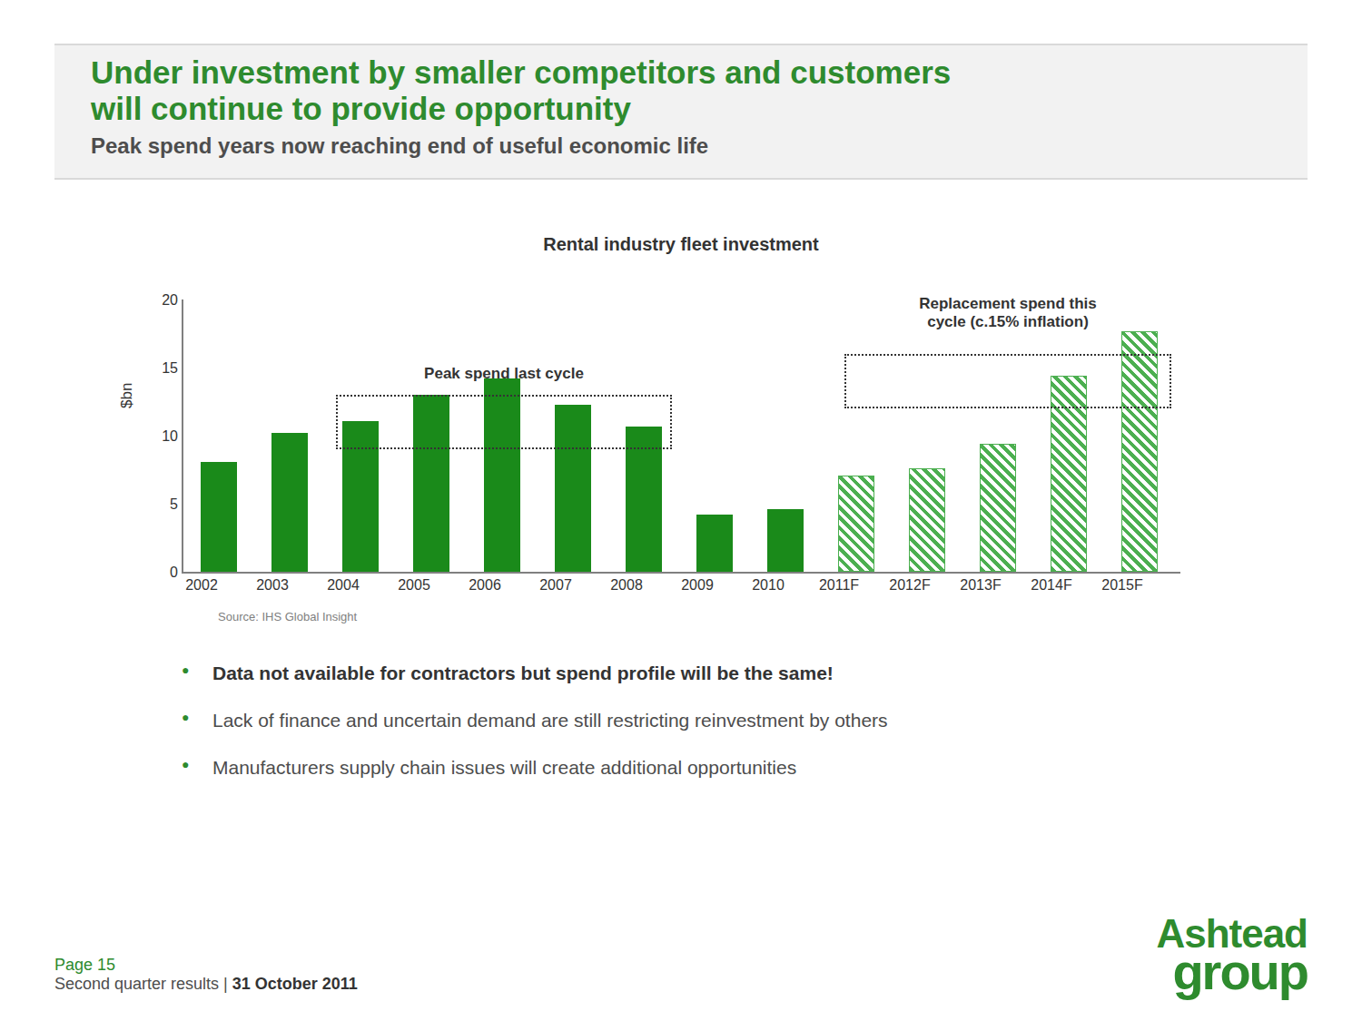Under investment by smaller competitors and customers
will continue to provide opportunity
Peak spend years now reaching end of useful economic life
Rental industry fleet investment
$bn
20
15
10
5
0
2002
2003
2004
2005
2006
2007
2008
2009
2010
2011F
2012F
2013F
2014F
2015F
Peak spend last cycle
Replacement spend this
cycle (c.15% inflation)
Source: IHS Global Insight
Data not available for contractors but spend profile will be the same!
Lack of finance and uncertain demand are still restricting reinvestment by others
Manufacturers supply chain issues will create additional opportunities
Page 15
Second quarter results | 31 October 2011
Ashtead
group